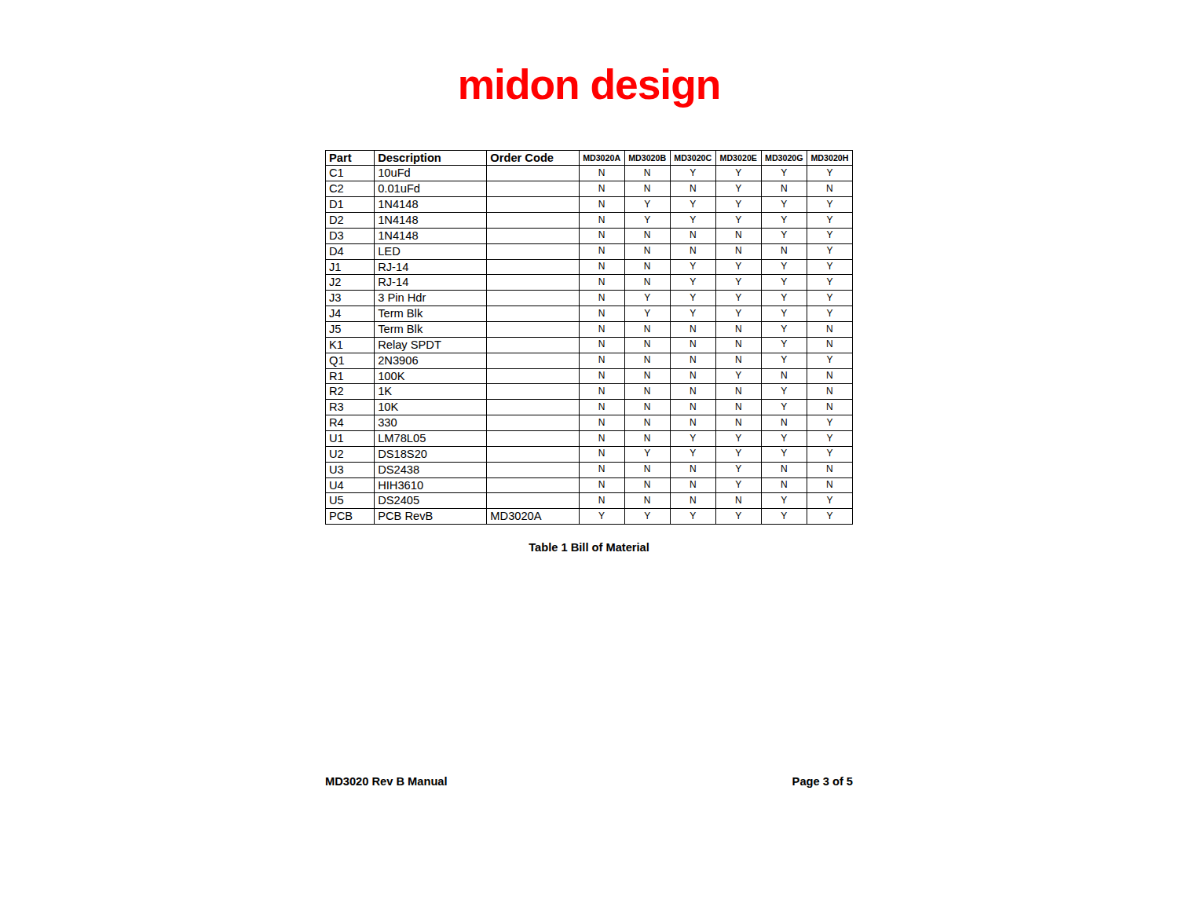midon design
| Part | Description | Order Code | MD3020A | MD3020B | MD3020C | MD3020E | MD3020G | MD3020H |
| --- | --- | --- | --- | --- | --- | --- | --- | --- |
| C1 | 10uFd | | N | N | Y | Y | Y | Y |
| C2 | 0.01uFd | | N | N | N | Y | N | N |
| D1 | 1N4148 | | N | Y | Y | Y | Y | Y |
| D2 | 1N4148 | | N | Y | Y | Y | Y | Y |
| D3 | 1N4148 | | N | N | N | N | Y | Y |
| D4 | LED | | N | N | N | N | N | Y |
| J1 | RJ-14 | | N | N | Y | Y | Y | Y |
| J2 | RJ-14 | | N | N | Y | Y | Y | Y |
| J3 | 3 Pin Hdr | | N | Y | Y | Y | Y | Y |
| J4 | Term Blk | | N | Y | Y | Y | Y | Y |
| J5 | Term Blk | | N | N | N | N | Y | N |
| K1 | Relay SPDT | | N | N | N | N | Y | N |
| Q1 | 2N3906 | | N | N | N | N | Y | Y |
| R1 | 100K | | N | N | N | Y | N | N |
| R2 | 1K | | N | N | N | N | Y | N |
| R3 | 10K | | N | N | N | N | Y | N |
| R4 | 330 | | N | N | N | N | N | Y |
| U1 | LM78L05 | | N | N | Y | Y | Y | Y |
| U2 | DS18S20 | | N | Y | Y | Y | Y | Y |
| U3 | DS2438 | | N | N | N | Y | N | N |
| U4 | HIH3610 | | N | N | N | Y | N | N |
| U5 | DS2405 | | N | N | N | N | Y | Y |
| PCB | PCB RevB | MD3020A | Y | Y | Y | Y | Y | Y |
Table 1 Bill of Material
MD3020 Rev B Manual Page 3 of 5